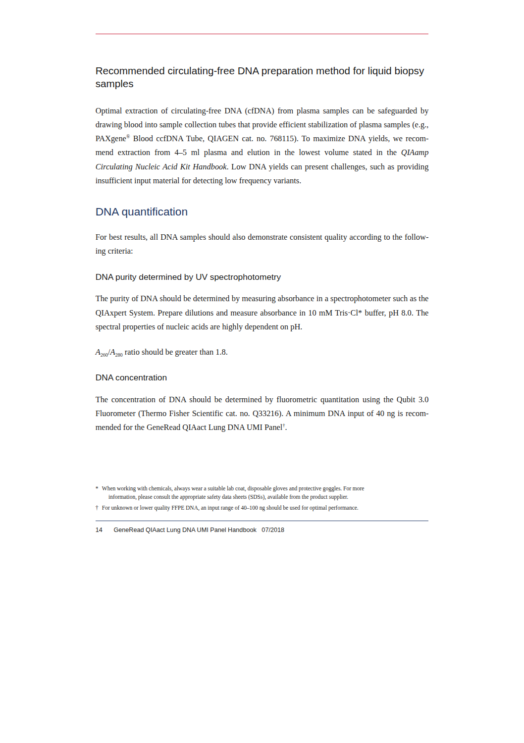Recommended circulating-free DNA preparation method for liquid biopsy samples
Optimal extraction of circulating-free DNA (cfDNA) from plasma samples can be safeguarded by drawing blood into sample collection tubes that provide efficient stabilization of plasma samples (e.g., PAXgene® Blood ccfDNA Tube, QIAGEN cat. no. 768115). To maximize DNA yields, we recommend extraction from 4–5 ml plasma and elution in the lowest volume stated in the QIAamp Circulating Nucleic Acid Kit Handbook. Low DNA yields can present challenges, such as providing insufficient input material for detecting low frequency variants.
DNA quantification
For best results, all DNA samples should also demonstrate consistent quality according to the following criteria:
DNA purity determined by UV spectrophotometry
The purity of DNA should be determined by measuring absorbance in a spectrophotometer such as the QIAxpert System. Prepare dilutions and measure absorbance in 10 mM Tris·Cl* buffer, pH 8.0. The spectral properties of nucleic acids are highly dependent on pH.
A260/A280 ratio should be greater than 1.8.
DNA concentration
The concentration of DNA should be determined by fluorometric quantitation using the Qubit 3.0 Fluorometer (Thermo Fisher Scientific cat. no. Q33216). A minimum DNA input of 40 ng is recommended for the GeneRead QIAact Lung DNA UMI Panel†.
*When working with chemicals, always wear a suitable lab coat, disposable gloves and protective goggles. For more information, please consult the appropriate safety data sheets (SDSs), available from the product supplier.
†For unknown or lower quality FFPE DNA, an input range of 40–100 ng should be used for optimal performance.
14 GeneRead QIAact Lung DNA UMI Panel Handbook 07/2018